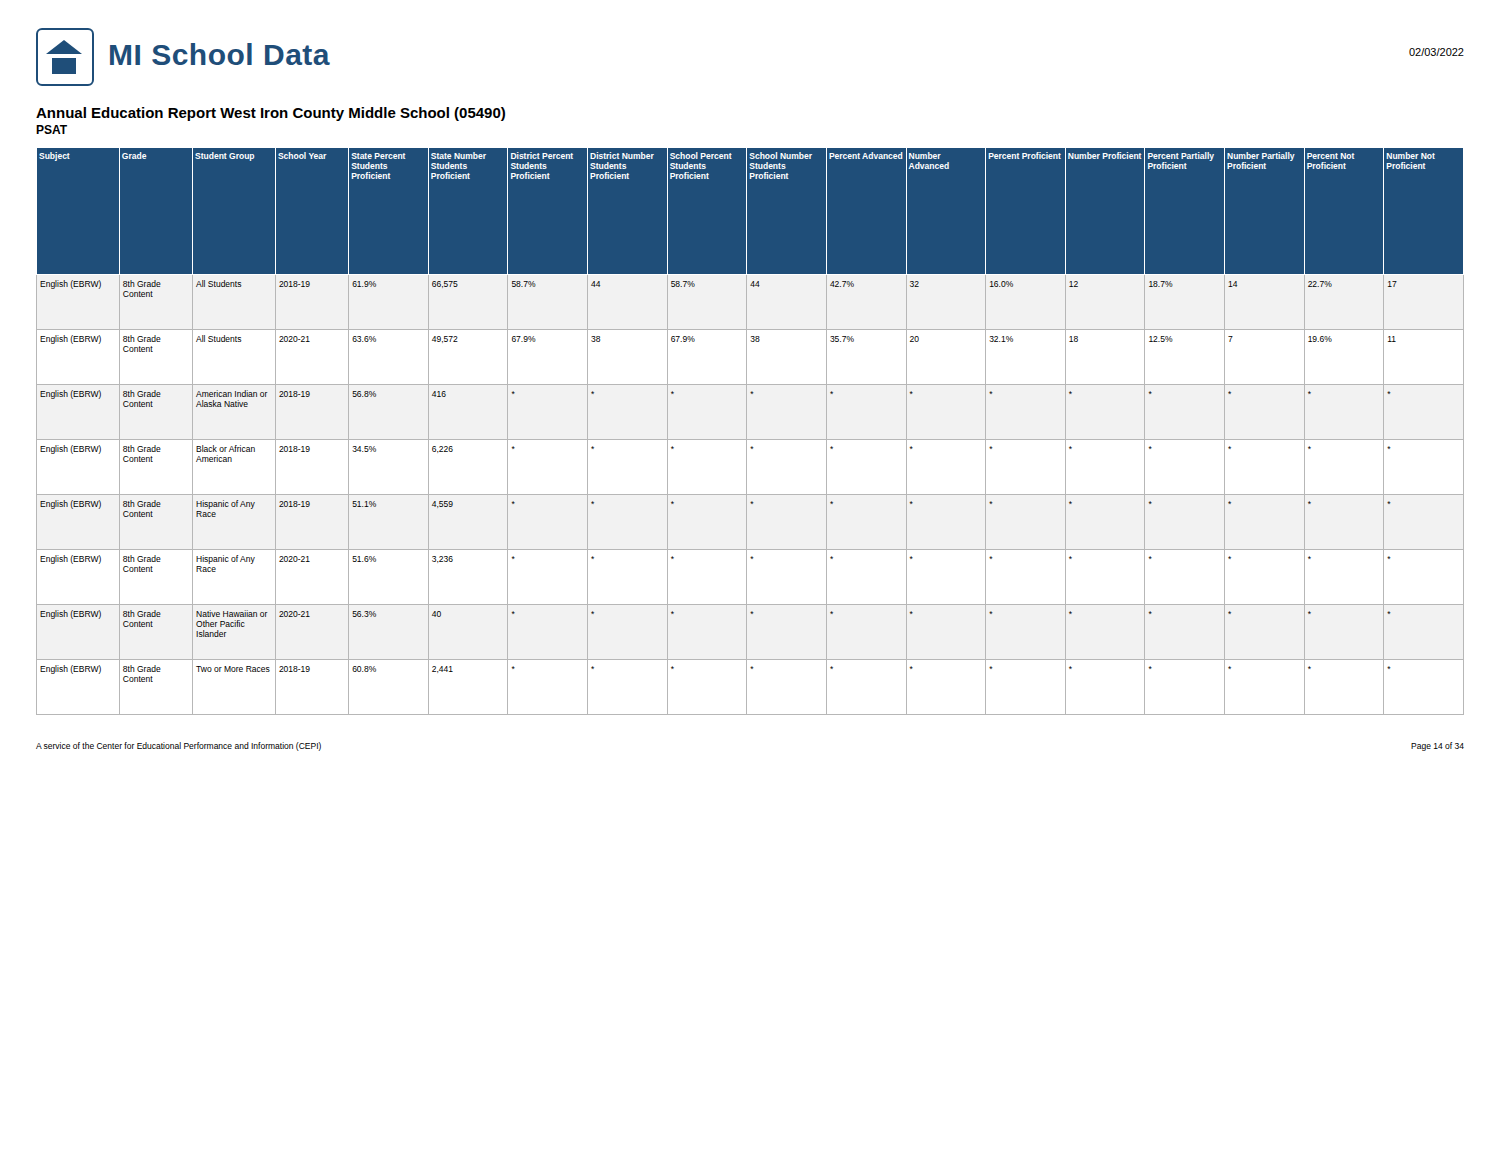MI School Data
02/03/2022
Annual Education Report West Iron County Middle School (05490)
PSAT
| Subject | Grade | Student Group | School Year | State Percent Students Proficient | State Number Students Proficient | District Percent Students Proficient | District Number Students Proficient | School Percent Students Proficient | School Number Students Proficient | Percent Advanced | Number Advanced | Percent Proficient | Number Proficient | Percent Partially Proficient | Number Partially Proficient | Percent Not Proficient | Number Not Proficient |
| --- | --- | --- | --- | --- | --- | --- | --- | --- | --- | --- | --- | --- | --- | --- | --- | --- | --- |
| English (EBRW) | 8th Grade Content | All Students | 2018-19 | 61.9% | 66,575 | 58.7% | 44 | 58.7% | 44 | 42.7% | 32 | 16.0% | 12 | 18.7% | 14 | 22.7% | 17 |
| English (EBRW) | 8th Grade Content | All Students | 2020-21 | 63.6% | 49,572 | 67.9% | 38 | 67.9% | 38 | 35.7% | 20 | 32.1% | 18 | 12.5% | 7 | 19.6% | 11 |
| English (EBRW) | 8th Grade Content | American Indian or Alaska Native | 2018-19 | 56.8% | 416 | * | * | * | * | * | * | * | * | * | * | * | * |
| English (EBRW) | 8th Grade Content | Black or African American | 2018-19 | 34.5% | 6,226 | * | * | * | * | * | * | * | * | * | * | * | * |
| English (EBRW) | 8th Grade Content | Hispanic of Any Race | 2018-19 | 51.1% | 4,559 | * | * | * | * | * | * | * | * | * | * | * | * |
| English (EBRW) | 8th Grade Content | Hispanic of Any Race | 2020-21 | 51.6% | 3,236 | * | * | * | * | * | * | * | * | * | * | * | * |
| English (EBRW) | 8th Grade Content | Native Hawaiian or Other Pacific Islander | 2020-21 | 56.3% | 40 | * | * | * | * | * | * | * | * | * | * | * | * |
| English (EBRW) | 8th Grade Content | Two or More Races | 2018-19 | 60.8% | 2,441 | * | * | * | * | * | * | * | * | * | * | * | * |
A service of the Center for Educational Performance and Information (CEPI)
Page 14 of 34